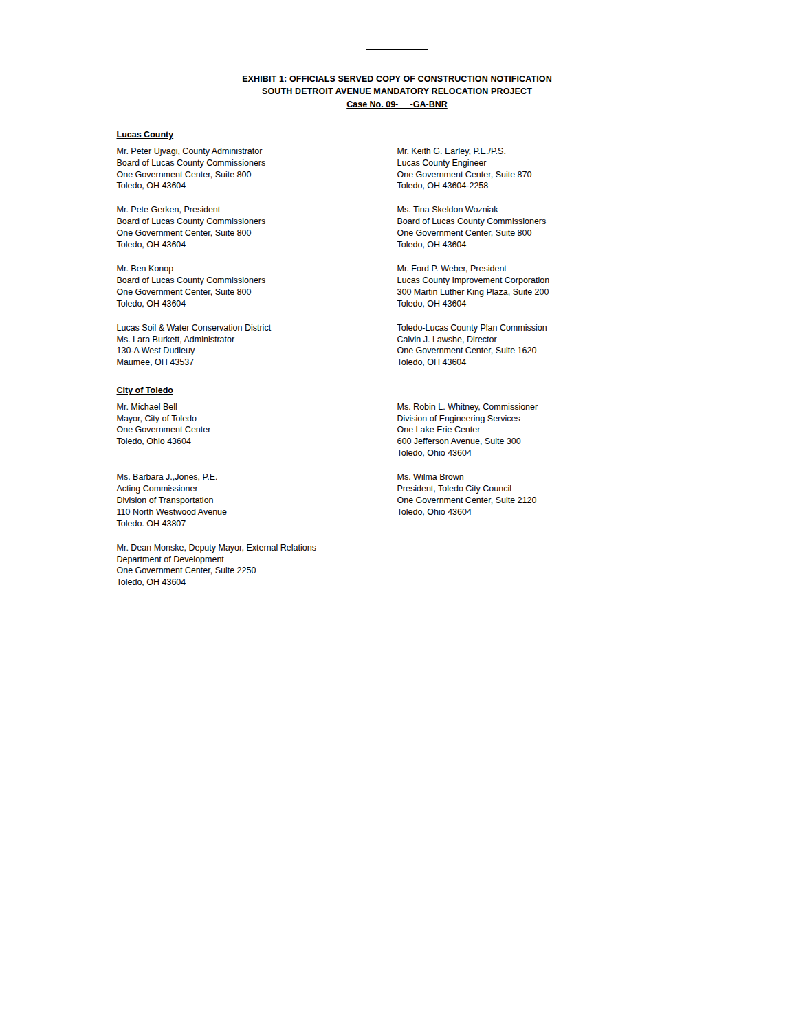EXHIBIT 1: OFFICIALS SERVED COPY OF CONSTRUCTION NOTIFICATION
SOUTH DETROIT AVENUE MANDATORY RELOCATION PROJECT
Case No. 09- -GA-BNR
Lucas County
Mr. Peter Ujvagi, County Administrator
Board of Lucas County Commissioners
One Government Center, Suite 800
Toledo, OH 43604
Mr. Keith G. Earley, P.E./P.S.
Lucas County Engineer
One Government Center, Suite 870
Toledo, OH 43604-2258
Mr. Pete Gerken, President
Board of Lucas County Commissioners
One Government Center, Suite 800
Toledo, OH 43604
Ms. Tina Skeldon Wozniak
Board of Lucas County Commissioners
One Government Center, Suite 800
Toledo, OH 43604
Mr. Ben Konop
Board of Lucas County Commissioners
One Government Center, Suite 800
Toledo, OH 43604
Mr. Ford P. Weber, President
Lucas County Improvement Corporation
300 Martin Luther King Plaza, Suite 200
Toledo, OH 43604
Lucas Soil & Water Conservation District
Ms. Lara Burkett, Administrator
130-A West Dudleuy
Maumee, OH 43537
Toledo-Lucas County Plan Commission
Calvin J. Lawshe, Director
One Government Center, Suite 1620
Toledo, OH 43604
City of Toledo
Mr. Michael Bell
Mayor, City of Toledo
One Government Center
Toledo, Ohio 43604
Ms. Robin L. Whitney, Commissioner
Division of Engineering Services
One Lake Erie Center
600 Jefferson Avenue, Suite 300
Toledo, Ohio 43604
Ms. Barbara J.,Jones, P.E.
Acting Commissioner
Division of Transportation
110 North Westwood Avenue
Toledo. OH 43807
Ms. Wilma Brown
President, Toledo City Council
One Government Center, Suite 2120
Toledo, Ohio 43604
Mr. Dean Monske, Deputy Mayor, External Relations
Department of Development
One Government Center, Suite 2250
Toledo, OH 43604